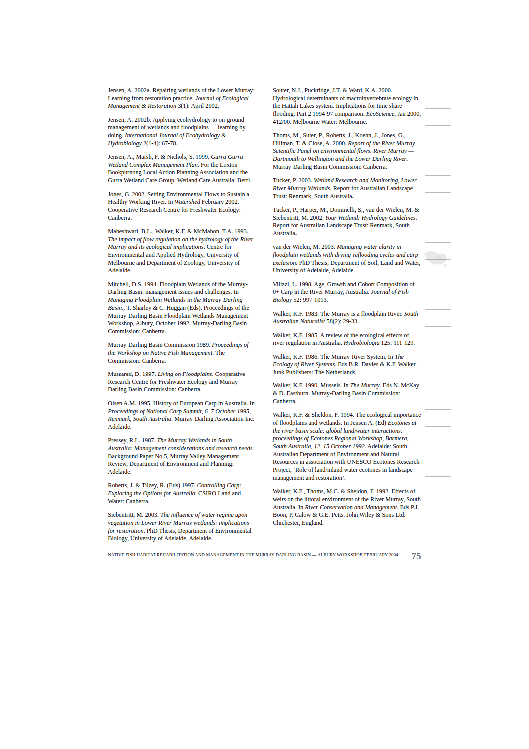Jensen, A. 2002a. Repairing wetlands of the Lower Murray: Learning from restoration practice. Journal of Ecological Management & Restoration 3(1): April 2002.
Jensen, A. 2002b. Applying ecohydrology to on-ground management of wetlands and floodplains — learning by doing. International Journal of Ecohydrology & Hydrobiology 2(1-4): 67-78.
Jensen, A., Marsh, F. & Nichols, S. 1999. Gurra Gurra Wetland Complex Management Plan. For the Loxton-Bookpurnong Local Action Planning Association and the Gurra Wetland Care Group. Wetland Care Australia: Berri.
Jones, G. 2002. Setting Environmental Flows to Sustain a Healthy Working River. In Watershed February 2002. Cooperative Research Centre for Freshwater Ecology: Canberra.
Maheshwari, B.L., Walker, K.F. & McMahon, T.A. 1993. The impact of flow regulation on the hydrology of the River Murray and its ecological implications. Centre for Environmental and Applied Hydrology, University of Melbourne and Department of Zoology, University of Adelaide.
Mitchell, D.S. 1994. Floodplain Wetlands of the Murray-Darling Basin: management issues and challenges. In Managing Floodplain Wetlands in the Murray-Darling Basin., T. Sharley & C. Huggan (Eds). Proceedings of the Murray-Darling Basin Floodplain Wetlands Management Workshop, Albury, October 1992. Murray-Darling Basin Commission: Canberra.
Murray-Darling Basin Commission 1989. Proceedings of the Workshop on Native Fish Management. The Commission: Canberra.
Mussared, D. 1997. Living on Floodplains. Cooperative Research Centre for Freshwater Ecology and Murray-Darling Basin Commission: Canberra.
Olsen A.M. 1995. History of European Carp in Australia. In Proceedings of National Carp Summit, 6–7 October 1995, Renmark, South Australia. Murray-Darling Association Inc: Adelaide.
Pressey, R.L. 1987. The Murray Wetlands in South Australia: Management considerations and research needs. Background Paper No 5, Murray Valley Management Review, Department of Environment and Planning: Adelaide.
Roberts, J. & Tilzey, R. (Eds) 1997. Controlling Carp: Exploring the Options for Australia. CSIRO Land and Water: Canberra.
Siebentritt, M. 2003. The influence of water regime upon vegetation in Lower River Murray wetlands: implications for restoration. PhD Thesis, Department of Environmental Biology, University of Adelaide, Adelaide.
Souter, N.J., Puckridge, J.T. & Ward, K.A. 2000. Hydrological determinants of macroinvertebrate ecology in the Hattah Lakes system. Implications for time share flooding. Part 2 1994-97 comparison. EcoScience, Jan 2000, 412/00. Melbourne Water: Melbourne.
Thoms, M., Suter, P., Roberts, J., Koehn, J., Jones, G., Hillman, T. & Close, A. 2000. Report of the River Murray Scientific Panel on environmental flows. River Murray — Dartmouth to Wellington and the Lower Darling River. Murray-Darling Basin Commission: Canberra.
Tucker, P. 2003. Wetland Research and Monitoring, Lower River Murray Wetlands. Report for Australian Landscape Trust: Renmark, South Australia.
Tucker, P., Harper, M., Dominelli, S., van der Wielen, M. & Siebentritt, M. 2002. Your Wetland: Hydrology Guidelines. Report for Australian Landscape Trust: Renmark, South Australia.
van der Wielen, M. 2003. Managing water clarity in floodplain wetlands with drying-reflooding cycles and carp exclusion. PhD Thesis, Department of Soil, Land and Water, University of Adelaide, Adelaide.
Vilizzi, L. 1998. Age, Growth and Cohort Composition of 0+ Carp in the River Murray, Australia. Journal of Fish Biology 52: 997-1013.
Walker, K.F. 1983. The Murray is a floodplain River. South Australian Naturalist 58(2): 29-33.
Walker, K.F. 1985. A review of the ecological effects of river regulation in Australia. Hydrobiologia 125: 111-129.
Walker, K.F. 1986. The Murray-River System. In The Ecology of River Systems. Eds B.R. Davies & K.F. Walker. Junk Publishers: The Netherlands.
Walker, K.F. 1990. Mussels. In The Murray. Eds N. McKay & D. Eastburn. Murray-Darling Basin Commission: Canberra.
Walker, K.F. & Sheldon, F. 1994. The ecological importance of floodplains and wetlands. In Jensen A. (Ed) Ecotones at the river basin scale: global land/water interactions: proceedings of Ecotones Regional Workshop, Barmera, South Australia, 12–15 October 1992. Adelaide: South Australian Department of Environment and Natural Resources in association with UNESCO Ecotones Research Project, ‘Role of land/inland water ecotones in landscape management and restoration’.
Walker, K.F., Thoms, M.C. & Sheldon, F. 1992. Effects of weirs on the littoral environment of the River Murray, South Australia. In River Conservation and Management. Eds P.J. Boon, P. Calow & G.E. Petts. John Wiley & Sons Ltd: Chichester, England.
NATIVE FISH HABITAT REHABILITATION AND MANAGEMENT IN THE MURRAY-DARLING BASIN — ALBURY WORKSHOP, FEBRUARY 2004 75